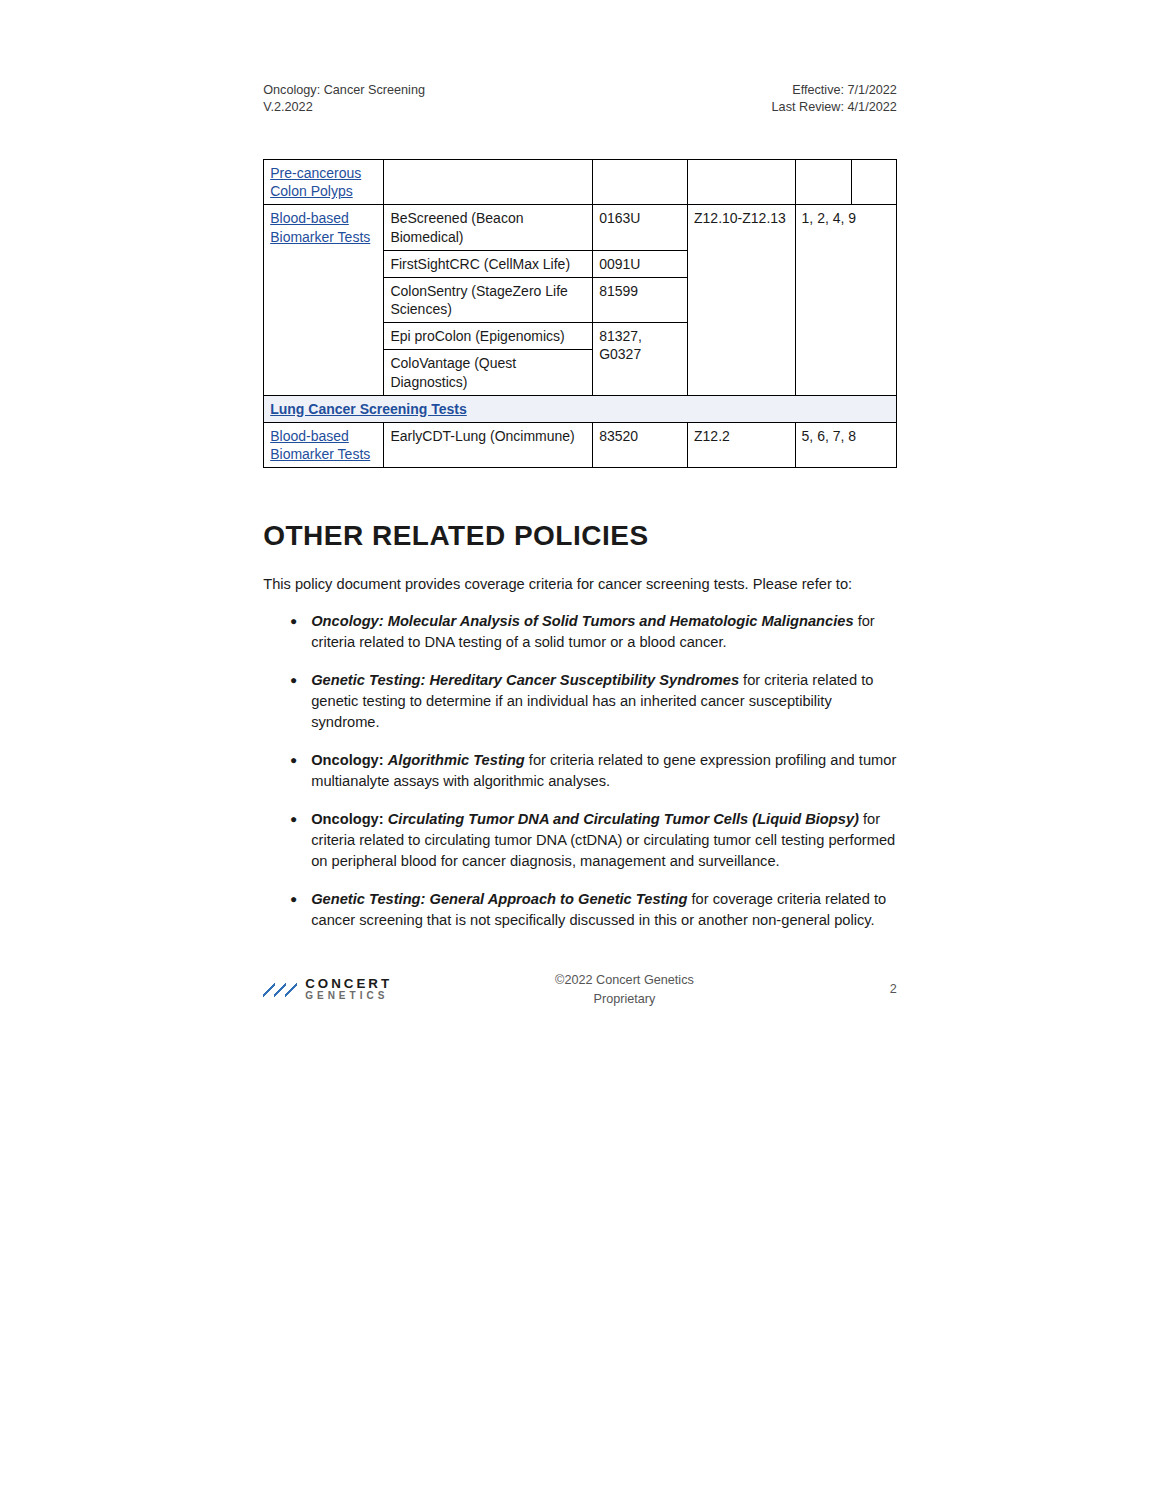Oncology: Cancer Screening V.2.2022
Effective: 7/1/2022 Last Review: 4/1/2022
| Pre-cancerous Colon Polyps | | | | | |
| Blood-based Biomarker Tests | BeScreened (Beacon Biomedical) | 0163U | Z12.10-Z12.13 | 1, 2, 4, 9 |
| FirstSightCRC (CellMax Life) | 0091U |
| ColonSentry (StageZero Life Sciences) | 81599 |
| Epi proColon (Epigenomics) | 81327, G0327 |
| ColoVantage (Quest Diagnostics) |
| Lung Cancer Screening Tests |
| Blood-based Biomarker Tests | EarlyCDT-Lung (Oncimmune) | 83520 | Z12.2 | 5, 6, 7, 8 |
OTHER RELATED POLICIES
This policy document provides coverage criteria for cancer screening tests. Please refer to:
Oncology: Molecular Analysis of Solid Tumors and Hematologic Malignancies for criteria related to DNA testing of a solid tumor or a blood cancer.
Genetic Testing: Hereditary Cancer Susceptibility Syndromes for criteria related to genetic testing to determine if an individual has an inherited cancer susceptibility syndrome.
Oncology: Algorithmic Testing for criteria related to gene expression profiling and tumor multianalyte assays with algorithmic analyses.
Oncology: Circulating Tumor DNA and Circulating Tumor Cells (Liquid Biopsy) for criteria related to circulating tumor DNA (ctDNA) or circulating tumor cell testing performed on peripheral blood for cancer diagnosis, management and surveillance.
Genetic Testing: General Approach to Genetic Testing for coverage criteria related to cancer screening that is not specifically discussed in this or another non-general policy.
CONCERTGENETICS
©2022 Concert Genetics
Proprietary
2